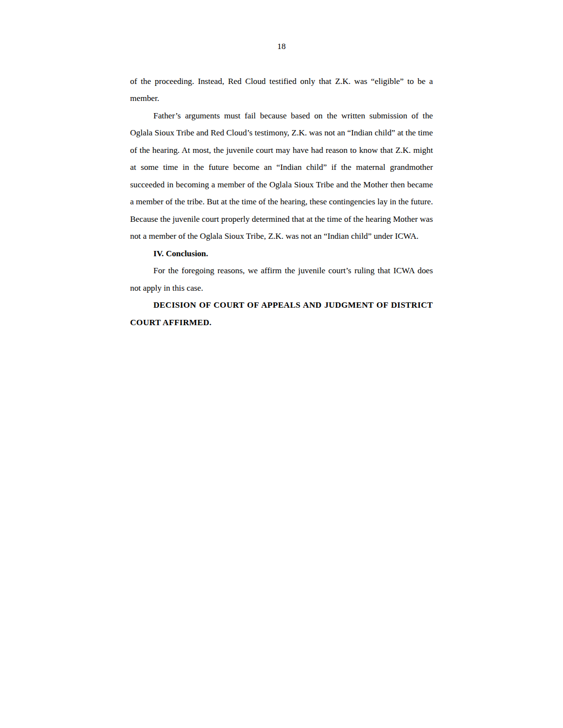18
of the proceeding. Instead, Red Cloud testified only that Z.K. was “eligible” to be a member.
Father’s arguments must fail because based on the written submission of the Oglala Sioux Tribe and Red Cloud’s testimony, Z.K. was not an “Indian child” at the time of the hearing. At most, the juvenile court may have had reason to know that Z.K. might at some time in the future become an “Indian child” if the maternal grandmother succeeded in becoming a member of the Oglala Sioux Tribe and the Mother then became a member of the tribe. But at the time of the hearing, these contingencies lay in the future. Because the juvenile court properly determined that at the time of the hearing Mother was not a member of the Oglala Sioux Tribe, Z.K. was not an “Indian child” under ICWA.
IV. Conclusion.
For the foregoing reasons, we affirm the juvenile court’s ruling that ICWA does not apply in this case.
DECISION OF COURT OF APPEALS AND JUDGMENT OF DISTRICT COURT AFFIRMED.